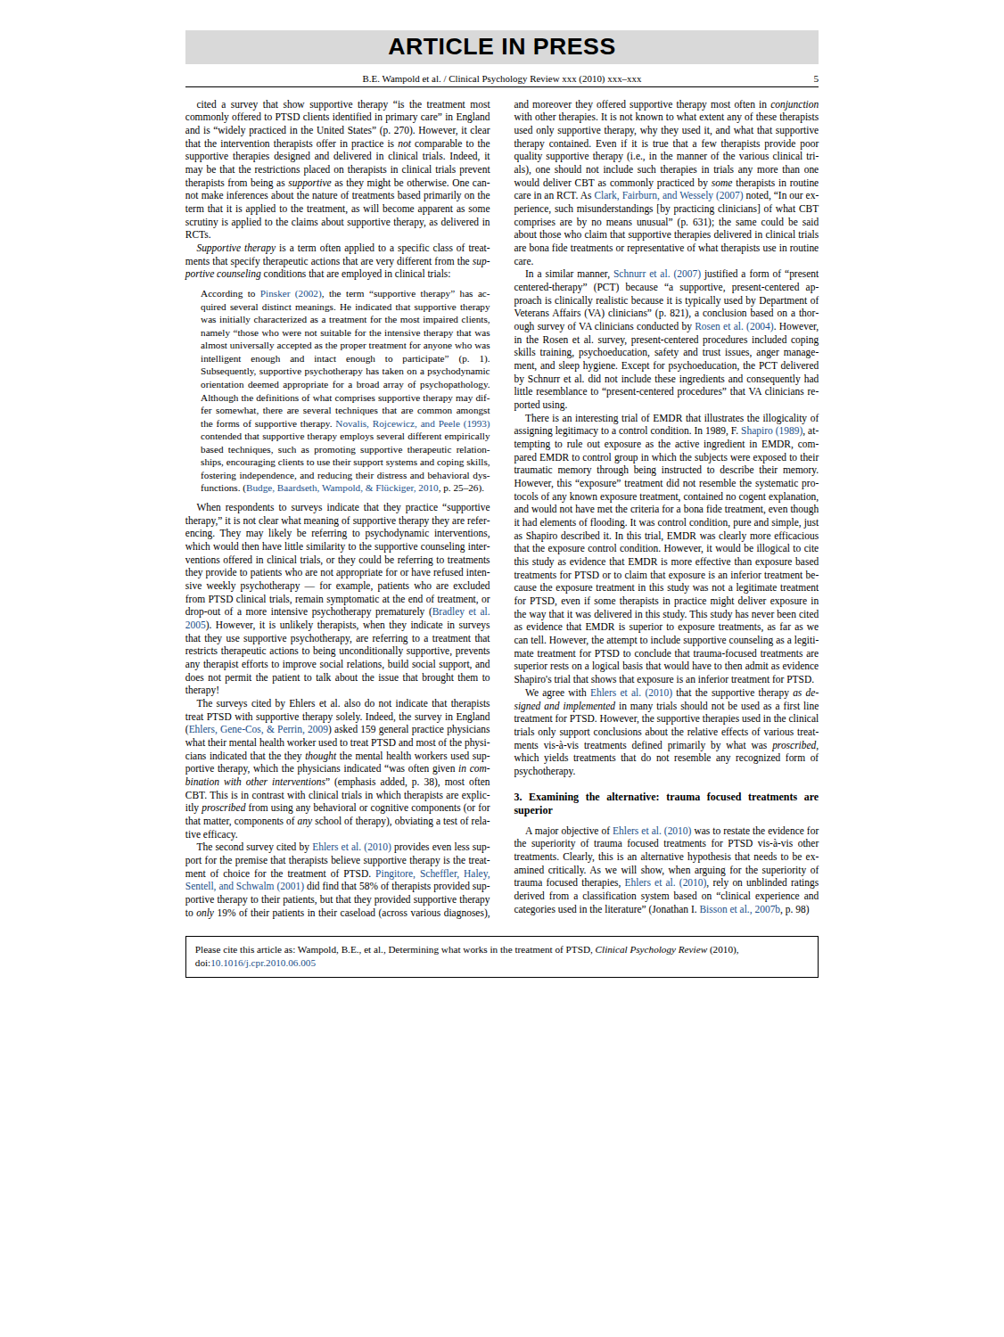ARTICLE IN PRESS
B.E. Wampold et al. / Clinical Psychology Review xxx (2010) xxx–xxx 5
cited a survey that show supportive therapy “is the treatment most commonly offered to PTSD clients identified in primary care” in England and is “widely practiced in the United States” (p. 270). However, it clear that the intervention therapists offer in practice is not comparable to the supportive therapies designed and delivered in clinical trials. Indeed, it may be that the restrictions placed on therapists in clinical trials prevent therapists from being as supportive as they might be otherwise. One cannot make inferences about the nature of treatments based primarily on the term that it is applied to the treatment, as will become apparent as some scrutiny is applied to the claims about supportive therapy, as delivered in RCTs.
Supportive therapy is a term often applied to a specific class of treatments that specify therapeutic actions that are very different from the supportive counseling conditions that are employed in clinical trials:
According to Pinsker (2002), the term “supportive therapy” has acquired several distinct meanings. He indicated that supportive therapy was initially characterized as a treatment for the most impaired clients, namely “those who were not suitable for the intensive therapy that was almost universally accepted as the proper treatment for anyone who was intelligent enough and intact enough to participate” (p. 1). Subsequently, supportive psychotherapy has taken on a psychodynamic orientation deemed appropriate for a broad array of psychopathology. Although the definitions of what comprises supportive therapy may differ somewhat, there are several techniques that are common amongst the forms of supportive therapy. Novalis, Rojcewicz, and Peele (1993) contended that supportive therapy employs several different empirically based techniques, such as promoting supportive therapeutic relationships, encouraging clients to use their support systems and coping skills, fostering independence, and reducing their distress and behavioral dysfunctions. (Budge, Baardseth, Wampold, & Flückiger, 2010, p. 25–26).
When respondents to surveys indicate that they practice “supportive therapy,” it is not clear what meaning of supportive therapy they are referencing. They may likely be referring to psychodynamic interventions, which would then have little similarity to the supportive counseling interventions offered in clinical trials, or they could be referring to treatments they provide to patients who are not appropriate for or have refused intensive weekly psychotherapy — for example, patients who are excluded from PTSD clinical trials, remain symptomatic at the end of treatment, or drop-out of a more intensive psychotherapy prematurely (Bradley et al. 2005). However, it is unlikely therapists, when they indicate in surveys that they use supportive psychotherapy, are referring to a treatment that restricts therapeutic actions to being unconditionally supportive, prevents any therapist efforts to improve social relations, build social support, and does not permit the patient to talk about the issue that brought them to therapy!
The surveys cited by Ehlers et al. also do not indicate that therapists treat PTSD with supportive therapy solely. Indeed, the survey in England (Ehlers, Gene-Cos, & Perrin, 2009) asked 159 general practice physicians what their mental health worker used to treat PTSD and most of the physicians indicated that the they thought the mental health workers used supportive therapy, which the physicians indicated “was often given in combination with other interventions” (emphasis added, p. 38), most often CBT. This is in contrast with clinical trials in which therapists are explicitly proscribed from using any behavioral or cognitive components (or for that matter, components of any school of therapy), obviating a test of relative efficacy.
The second survey cited by Ehlers et al. (2010) provides even less support for the premise that therapists believe supportive therapy is the treatment of choice for the treatment of PTSD. Pingitore, Scheffler, Haley, Sentell, and Schwalm (2001) did find that 58% of therapists provided supportive therapy to their patients, but that they provided supportive therapy to only 19% of their patients in their caseload (across various diagnoses), and moreover they offered supportive therapy most often in conjunction with other therapies. It is not known to what extent any of these therapists used only supportive therapy, why they used it, and what that supportive therapy contained. Even if it is true that a few therapists provide poor quality supportive therapy (i.e., in the manner of the various clinical trials), one should not include such therapies in trials any more than one would deliver CBT as commonly practiced by some therapists in routine care in an RCT. As Clark, Fairburn, and Wessely (2007) noted, “In our experience, such misunderstandings [by practicing clinicians] of what CBT comprises are by no means unusual” (p. 631); the same could be said about those who claim that supportive therapies delivered in clinical trials are bona fide treatments or representative of what therapists use in routine care.
In a similar manner, Schnurr et al. (2007) justified a form of “present centered-therapy” (PCT) because “a supportive, present-centered approach is clinically realistic because it is typically used by Department of Veterans Affairs (VA) clinicians” (p. 821), a conclusion based on a thorough survey of VA clinicians conducted by Rosen et al. (2004). However, in the Rosen et al. survey, present-centered procedures included coping skills training, psychoeducation, safety and trust issues, anger management, and sleep hygiene. Except for psychoeducation, the PCT delivered by Schnurr et al. did not include these ingredients and consequently had little resemblance to “present-centered procedures” that VA clinicians reported using.
There is an interesting trial of EMDR that illustrates the illogicality of assigning legitimacy to a control condition. In 1989, F. Shapiro (1989), attempting to rule out exposure as the active ingredient in EMDR, compared EMDR to control group in which the subjects were exposed to their traumatic memory through being instructed to describe their memory. However, this “exposure” treatment did not resemble the systematic protocols of any known exposure treatment, contained no cogent explanation, and would not have met the criteria for a bona fide treatment, even though it had elements of flooding. It was control condition, pure and simple, just as Shapiro described it. In this trial, EMDR was clearly more efficacious that the exposure control condition. However, it would be illogical to cite this study as evidence that EMDR is more effective than exposure based treatments for PTSD or to claim that exposure is an inferior treatment because the exposure treatment in this study was not a legitimate treatment for PTSD, even if some therapists in practice might deliver exposure in the way that it was delivered in this study. This study has never been cited as evidence that EMDR is superior to exposure treatments, as far as we can tell. However, the attempt to include supportive counseling as a legitimate treatment for PTSD to conclude that trauma-focused treatments are superior rests on a logical basis that would have to then admit as evidence Shapiro's trial that shows that exposure is an inferior treatment for PTSD.
We agree with Ehlers et al. (2010) that the supportive therapy as designed and implemented in many trials should not be used as a first line treatment for PTSD. However, the supportive therapies used in the clinical trials only support conclusions about the relative effects of various treatments vis-à-vis treatments defined primarily by what was proscribed, which yields treatments that do not resemble any recognized form of psychotherapy.
3. Examining the alternative: trauma focused treatments are superior
A major objective of Ehlers et al. (2010) was to restate the evidence for the superiority of trauma focused treatments for PTSD vis-à-vis other treatments. Clearly, this is an alternative hypothesis that needs to be examined critically. As we will show, when arguing for the superiority of trauma focused therapies, Ehlers et al. (2010), rely on unblinded ratings derived from a classification system based on “clinical experience and categories used in the literature” (Jonathan I. Bisson et al., 2007b, p. 98)
Please cite this article as: Wampold, B.E., et al., Determining what works in the treatment of PTSD, Clinical Psychology Review (2010), doi:10.1016/j.cpr.2010.06.005